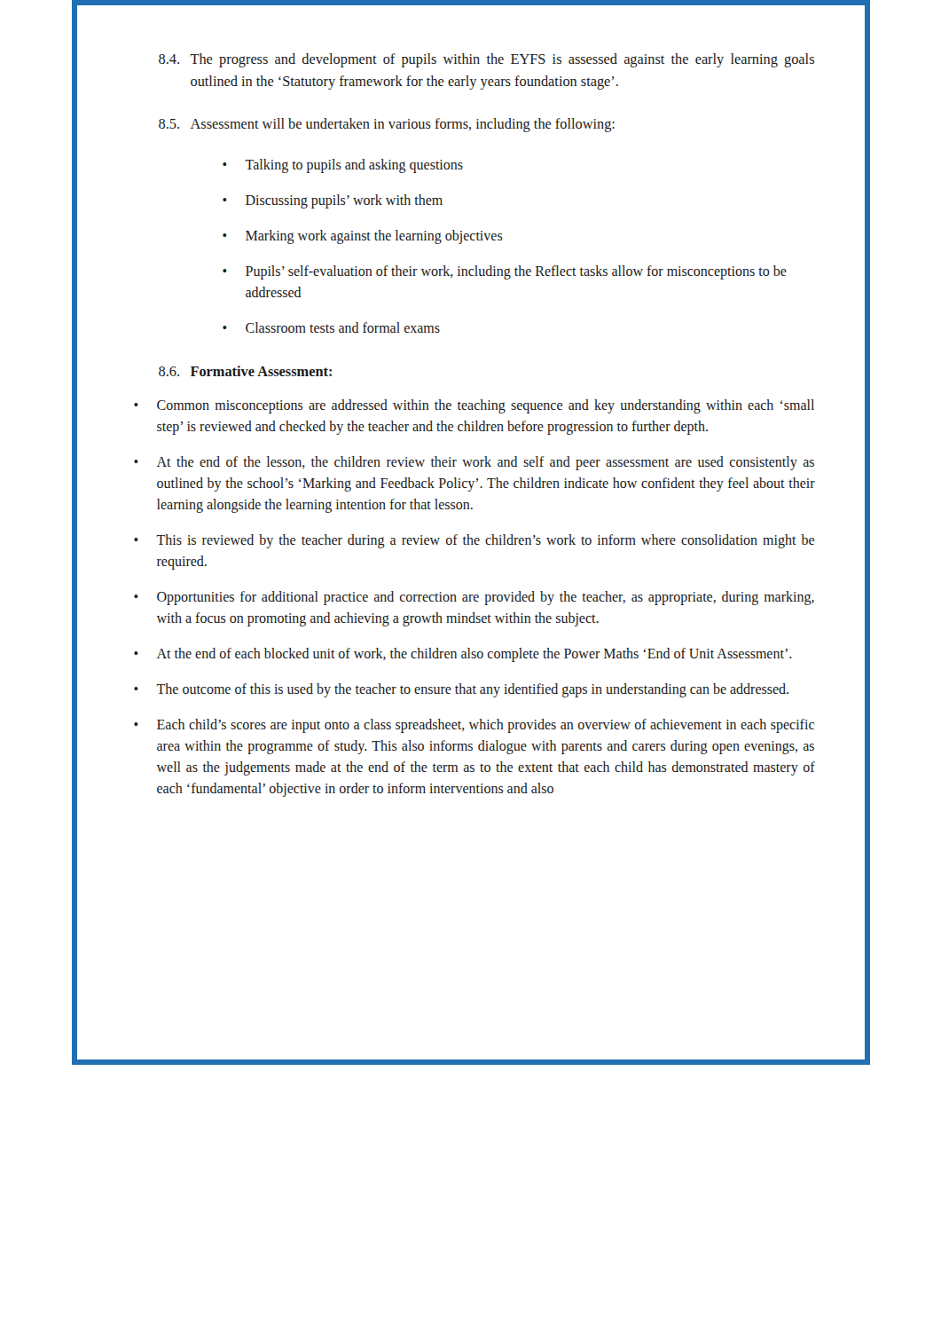8.4. The progress and development of pupils within the EYFS is assessed against the early learning goals outlined in the ‘Statutory framework for the early years foundation stage’.
8.5. Assessment will be undertaken in various forms, including the following:
Talking to pupils and asking questions
Discussing pupils’ work with them
Marking work against the learning objectives
Pupils’ self-evaluation of their work, including the Reflect tasks allow for misconceptions to be addressed
Classroom tests and formal exams
8.6. Formative Assessment:
Common misconceptions are addressed within the teaching sequence and key understanding within each ‘small step’ is reviewed and checked by the teacher and the children before progression to further depth.
At the end of the lesson, the children review their work and self and peer assessment are used consistently as outlined by the school’s ‘Marking and Feedback Policy’. The children indicate how confident they feel about their learning alongside the learning intention for that lesson.
This is reviewed by the teacher during a review of the children’s work to inform where consolidation might be required.
Opportunities for additional practice and correction are provided by the teacher, as appropriate, during marking, with a focus on promoting and achieving a growth mindset within the subject.
At the end of each blocked unit of work, the children also complete the Power Maths ‘End of Unit Assessment’.
The outcome of this is used by the teacher to ensure that any identified gaps in understanding can be addressed.
Each child’s scores are input onto a class spreadsheet, which provides an overview of achievement in each specific area within the programme of study. This also informs dialogue with parents and carers during open evenings, as well as the judgements made at the end of the term as to the extent that each child has demonstrated mastery of each ‘fundamental’ objective in order to inform interventions and also